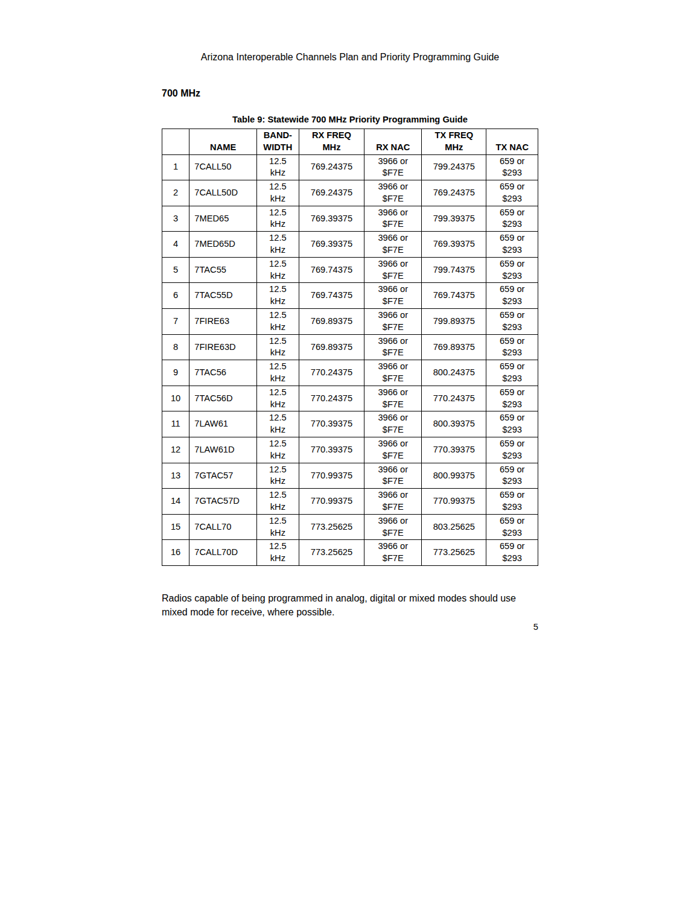Arizona Interoperable Channels Plan and Priority Programming Guide
700 MHz
Table 9: Statewide 700 MHz Priority Programming Guide
| | NAME | BAND- WIDTH | RX FREQ MHz | RX NAC | TX FREQ MHz | TX NAC |
| --- | --- | --- | --- | --- | --- | --- |
| 1 | 7CALL50 | 12.5 kHz | 769.24375 | 3966 or $F7E | 799.24375 | 659 or $293 |
| 2 | 7CALL50D | 12.5 kHz | 769.24375 | 3966 or $F7E | 769.24375 | 659 or $293 |
| 3 | 7MED65 | 12.5 kHz | 769.39375 | 3966 or $F7E | 799.39375 | 659 or $293 |
| 4 | 7MED65D | 12.5 kHz | 769.39375 | 3966 or $F7E | 769.39375 | 659 or $293 |
| 5 | 7TAC55 | 12.5 kHz | 769.74375 | 3966 or $F7E | 799.74375 | 659 or $293 |
| 6 | 7TAC55D | 12.5 kHz | 769.74375 | 3966 or $F7E | 769.74375 | 659 or $293 |
| 7 | 7FIRE63 | 12.5 kHz | 769.89375 | 3966 or $F7E | 799.89375 | 659 or $293 |
| 8 | 7FIRE63D | 12.5 kHz | 769.89375 | 3966 or $F7E | 769.89375 | 659 or $293 |
| 9 | 7TAC56 | 12.5 kHz | 770.24375 | 3966 or $F7E | 800.24375 | 659 or $293 |
| 10 | 7TAC56D | 12.5 kHz | 770.24375 | 3966 or $F7E | 770.24375 | 659 or $293 |
| 11 | 7LAW61 | 12.5 kHz | 770.39375 | 3966 or $F7E | 800.39375 | 659 or $293 |
| 12 | 7LAW61D | 12.5 kHz | 770.39375 | 3966 or $F7E | 770.39375 | 659 or $293 |
| 13 | 7GTAC57 | 12.5 kHz | 770.99375 | 3966 or $F7E | 800.99375 | 659 or $293 |
| 14 | 7GTAC57D | 12.5 kHz | 770.99375 | 3966 or $F7E | 770.99375 | 659 or $293 |
| 15 | 7CALL70 | 12.5 kHz | 773.25625 | 3966 or $F7E | 803.25625 | 659 or $293 |
| 16 | 7CALL70D | 12.5 kHz | 773.25625 | 3966 or $F7E | 773.25625 | 659 or $293 |
Radios capable of being programmed in analog, digital or mixed modes should use mixed mode for receive, where possible.
5